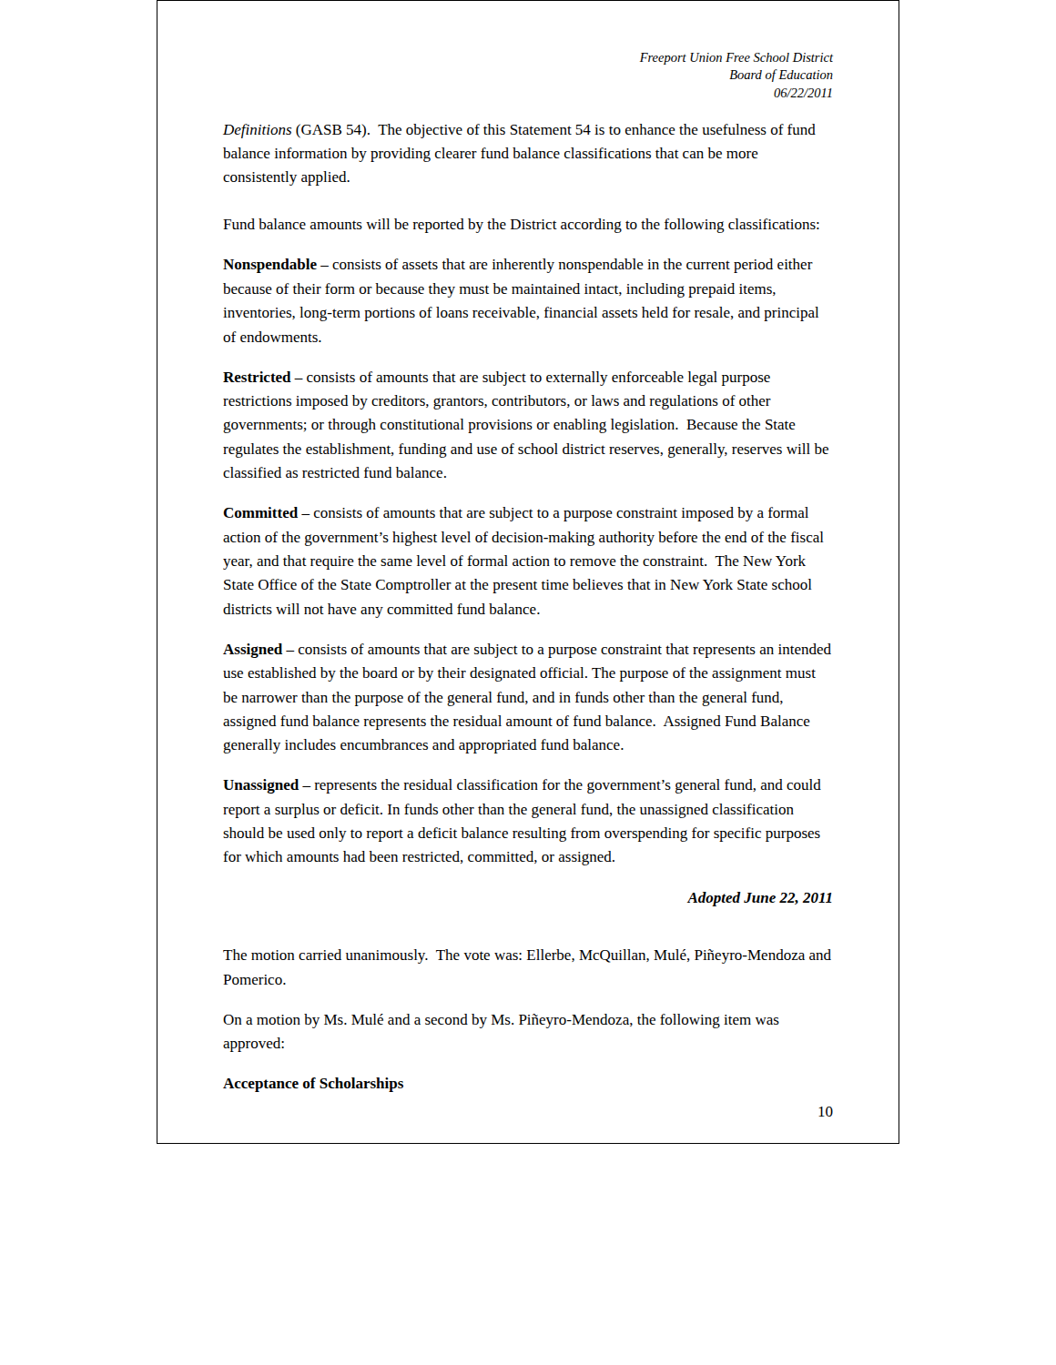Freeport Union Free School District
Board of Education
06/22/2011
Definitions (GASB 54). The objective of this Statement 54 is to enhance the usefulness of fund balance information by providing clearer fund balance classifications that can be more consistently applied.
Fund balance amounts will be reported by the District according to the following classifications:
Nonspendable – consists of assets that are inherently nonspendable in the current period either because of their form or because they must be maintained intact, including prepaid items, inventories, long-term portions of loans receivable, financial assets held for resale, and principal of endowments.
Restricted – consists of amounts that are subject to externally enforceable legal purpose restrictions imposed by creditors, grantors, contributors, or laws and regulations of other governments; or through constitutional provisions or enabling legislation. Because the State regulates the establishment, funding and use of school district reserves, generally, reserves will be classified as restricted fund balance.
Committed – consists of amounts that are subject to a purpose constraint imposed by a formal action of the government’s highest level of decision-making authority before the end of the fiscal year, and that require the same level of formal action to remove the constraint. The New York State Office of the State Comptroller at the present time believes that in New York State school districts will not have any committed fund balance.
Assigned – consists of amounts that are subject to a purpose constraint that represents an intended use established by the board or by their designated official. The purpose of the assignment must be narrower than the purpose of the general fund, and in funds other than the general fund, assigned fund balance represents the residual amount of fund balance. Assigned Fund Balance generally includes encumbrances and appropriated fund balance.
Unassigned – represents the residual classification for the government’s general fund, and could report a surplus or deficit. In funds other than the general fund, the unassigned classification should be used only to report a deficit balance resulting from overspending for specific purposes for which amounts had been restricted, committed, or assigned.
Adopted June 22, 2011
The motion carried unanimously. The vote was: Ellerbe, McQuillan, Mulé, Piñeyro-Mendoza and Pomerico.
On a motion by Ms. Mulé and a second by Ms. Piñeyro-Mendoza, the following item was approved:
Acceptance of Scholarships
10